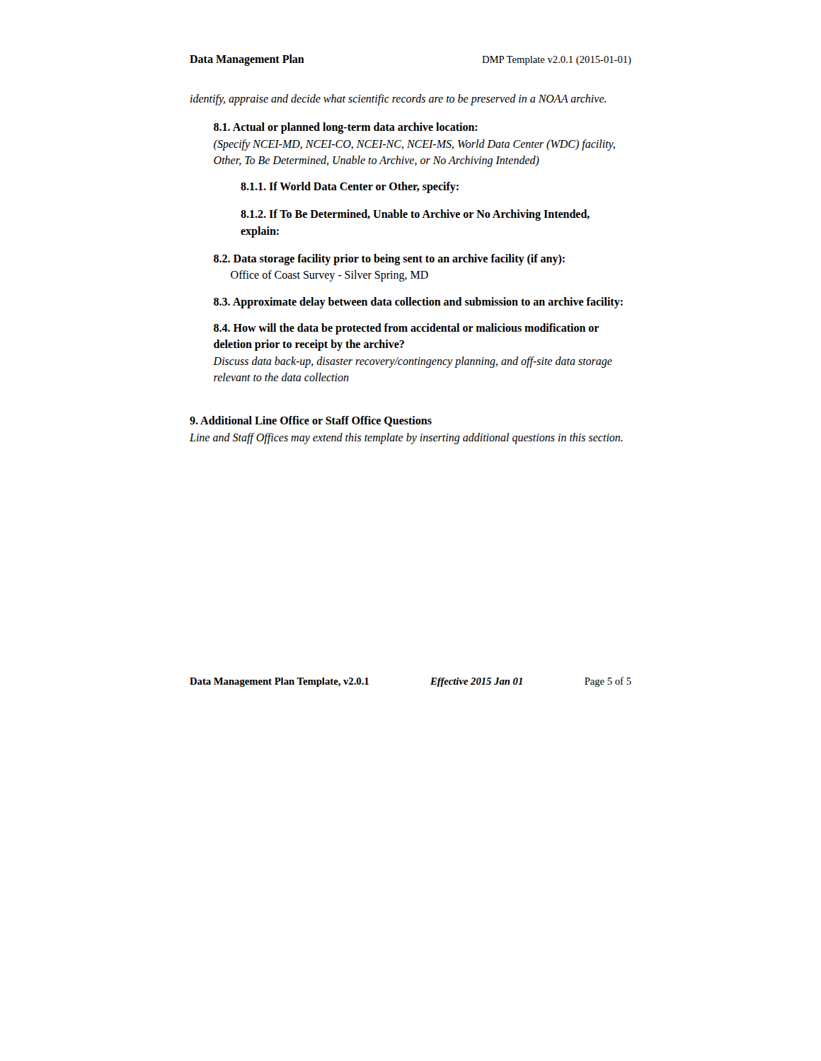Data Management Plan
DMP Template v2.0.1 (2015-01-01)
identify, appraise and decide what scientific records are to be preserved in a NOAA archive.
8.1. Actual or planned long-term data archive location:
(Specify NCEI-MD, NCEI-CO, NCEI-NC, NCEI-MS, World Data Center (WDC) facility, Other, To Be Determined, Unable to Archive, or No Archiving Intended)
8.1.1. If World Data Center or Other, specify:
8.1.2. If To Be Determined, Unable to Archive or No Archiving Intended, explain:
8.2. Data storage facility prior to being sent to an archive facility (if any):
Office of Coast Survey - Silver Spring, MD
8.3. Approximate delay between data collection and submission to an archive facility:
8.4. How will the data be protected from accidental or malicious modification or deletion prior to receipt by the archive?
Discuss data back-up, disaster recovery/contingency planning, and off-site data storage relevant to the data collection
9. Additional Line Office or Staff Office Questions
Line and Staff Offices may extend this template by inserting additional questions in this section.
Data Management Plan Template, v2.0.1
Effective 2015 Jan 01
Page 5 of 5